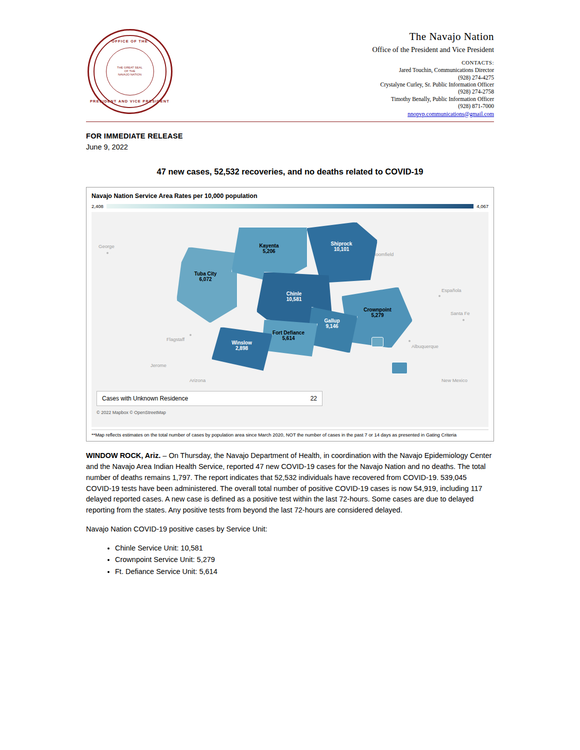Office of the
THE GREAT SEAL
OF THE
NAVAJO NATION
President and Vice President
The Navajo Nation
Office of the President and Vice President
CONTACTS:
Jared Touchin, Communications Director
(928) 274-4275
Crystalyne Curley, Sr. Public Information Officer
(928) 274-2758
Timothy Benally, Public Information Officer
(928) 871-7000
nnopvp.communications@gmail.com
FOR IMMEDIATE RELEASE
June 9, 2022
47 new cases, 52,532 recoveries, and no deaths related to COVID-19
Navajo Nation Service Area Rates per 10,000 population
2,408 4,067
George Bloomfield Española Santa Fe Albuquerque Flagstaff Jerome Arizona New Mexico
Tuba City
6,072
Kayenta
5,206
Shiprock
10,101
Chinle
10,581
Crownpoint
5,279
Gallup
9,146
Fort Defiance
5,614
Winslow
2,898
Cases with Unknown Residence 22
© 2022 Mapbox © OpenStreetMap
**Map reflects estimates on the total number of cases by population area since March 2020, NOT the number of cases in the past 7 or 14 days as presented in Gating Criteria
WINDOW ROCK, Ariz. – On Thursday, the Navajo Department of Health, in coordination with the Navajo Epidemiology Center and the Navajo Area Indian Health Service, reported 47 new COVID-19 cases for the Navajo Nation and no deaths. The total number of deaths remains 1,797. The report indicates that 52,532 individuals have recovered from COVID-19. 539,045 COVID-19 tests have been administered. The overall total number of positive COVID-19 cases is now 54,919, including 117 delayed reported cases. A new case is defined as a positive test within the last 72-hours. Some cases are due to delayed reporting from the states. Any positive tests from beyond the last 72-hours are considered delayed.
Navajo Nation COVID-19 positive cases by Service Unit:
Chinle Service Unit: 10,581
Crownpoint Service Unit: 5,279
Ft. Defiance Service Unit: 5,614